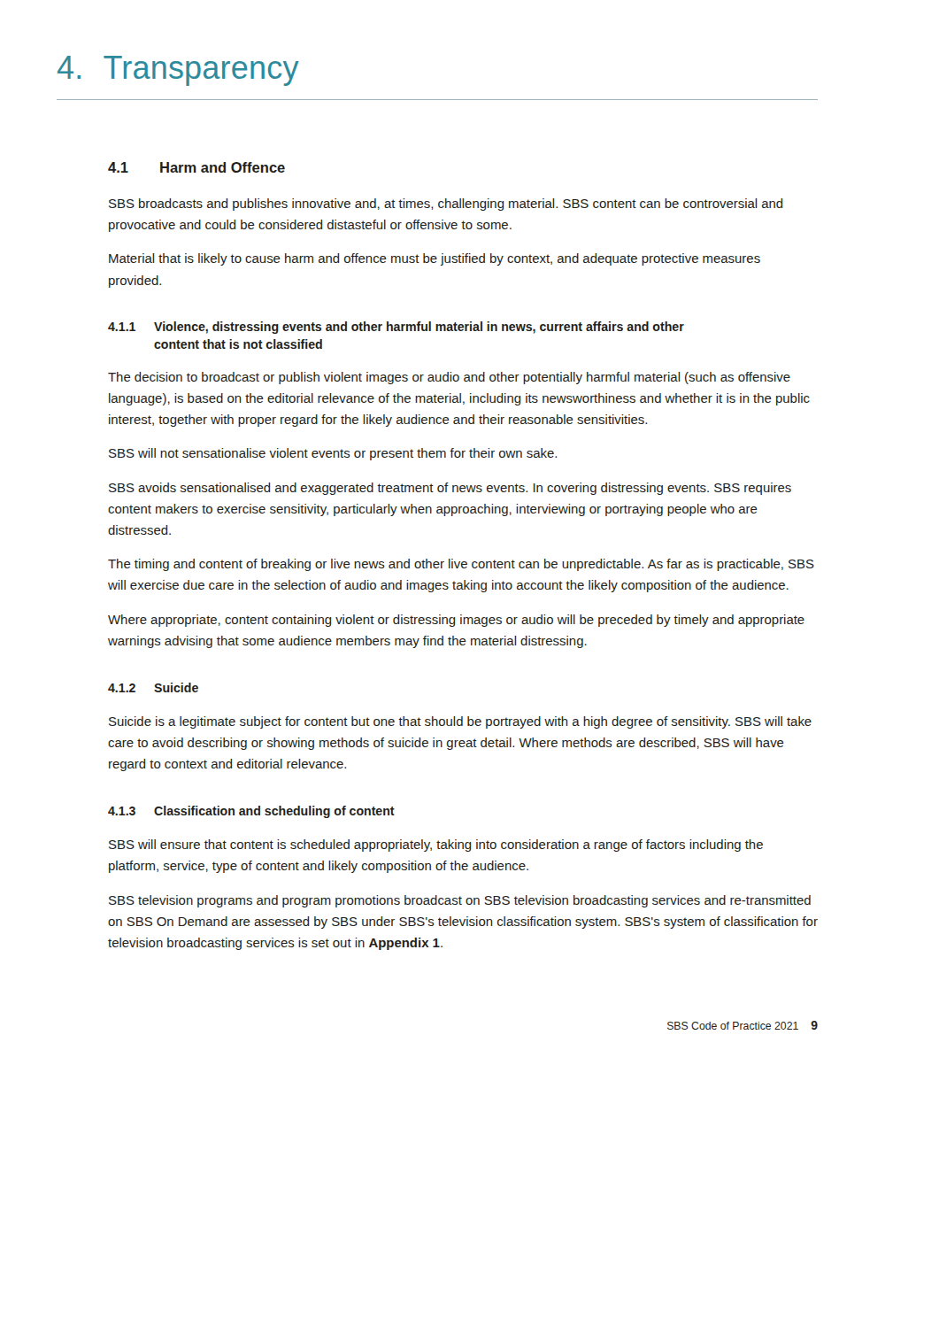4. Transparency
4.1 Harm and Offence
SBS broadcasts and publishes innovative and, at times, challenging material. SBS content can be controversial and provocative and could be considered distasteful or offensive to some.
Material that is likely to cause harm and offence must be justified by context, and adequate protective measures provided.
4.1.1 Violence, distressing events and other harmful material in news, current affairs and other content that is not classified
The decision to broadcast or publish violent images or audio and other potentially harmful material (such as offensive language), is based on the editorial relevance of the material, including its newsworthiness and whether it is in the public interest, together with proper regard for the likely audience and their reasonable sensitivities.
SBS will not sensationalise violent events or present them for their own sake.
SBS avoids sensationalised and exaggerated treatment of news events. In covering distressing events. SBS requires content makers to exercise sensitivity, particularly when approaching, interviewing or portraying people who are distressed.
The timing and content of breaking or live news and other live content can be unpredictable. As far as is practicable, SBS will exercise due care in the selection of audio and images taking into account the likely composition of the audience.
Where appropriate, content containing violent or distressing images or audio will be preceded by timely and appropriate warnings advising that some audience members may find the material distressing.
4.1.2 Suicide
Suicide is a legitimate subject for content but one that should be portrayed with a high degree of sensitivity. SBS will take care to avoid describing or showing methods of suicide in great detail. Where methods are described, SBS will have regard to context and editorial relevance.
4.1.3 Classification and scheduling of content
SBS will ensure that content is scheduled appropriately, taking into consideration a range of factors including the platform, service, type of content and likely composition of the audience.
SBS television programs and program promotions broadcast on SBS television broadcasting services and re-transmitted on SBS On Demand are assessed by SBS under SBS's television classification system. SBS's system of classification for television broadcasting services is set out in Appendix 1.
SBS Code of Practice 20219